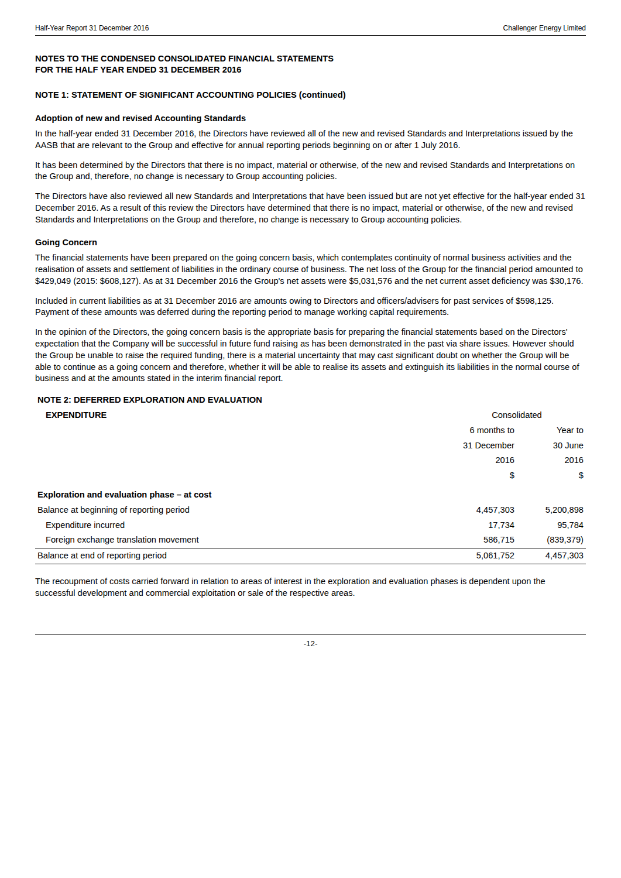Half-Year Report 31 December 2016 Challenger Energy Limited
NOTES TO THE CONDENSED CONSOLIDATED FINANCIAL STATEMENTS
FOR THE HALF YEAR ENDED 31 DECEMBER 2016
NOTE 1: STATEMENT OF SIGNIFICANT ACCOUNTING POLICIES (continued)
Adoption of new and revised Accounting Standards
In the half-year ended 31 December 2016, the Directors have reviewed all of the new and revised Standards and Interpretations issued by the AASB that are relevant to the Group and effective for annual reporting periods beginning on or after 1 July 2016.
It has been determined by the Directors that there is no impact, material or otherwise, of the new and revised Standards and Interpretations on the Group and, therefore, no change is necessary to Group accounting policies.
The Directors have also reviewed all new Standards and Interpretations that have been issued but are not yet effective for the half-year ended 31 December 2016. As a result of this review the Directors have determined that there is no impact, material or otherwise, of the new and revised Standards and Interpretations on the Group and therefore, no change is necessary to Group accounting policies.
Going Concern
The financial statements have been prepared on the going concern basis, which contemplates continuity of normal business activities and the realisation of assets and settlement of liabilities in the ordinary course of business. The net loss of the Group for the financial period amounted to $429,049 (2015: $608,127). As at 31 December 2016 the Group's net assets were $5,031,576 and the net current asset deficiency was $30,176.
Included in current liabilities as at 31 December 2016 are amounts owing to Directors and officers/advisers for past services of $598,125. Payment of these amounts was deferred during the reporting period to manage working capital requirements.
In the opinion of the Directors, the going concern basis is the appropriate basis for preparing the financial statements based on the Directors' expectation that the Company will be successful in future fund raising as has been demonstrated in the past via share issues. However should the Group be unable to raise the required funding, there is a material uncertainty that may cast significant doubt on whether the Group will be able to continue as a going concern and therefore, whether it will be able to realise its assets and extinguish its liabilities in the normal course of business and at the amounts stated in the interim financial report.
| NOTE 2: DEFERRED EXPLORATION AND EVALUATION | | |
| EXPENDITURE | Consolidated |
| | 6 months to | Year to |
| | 31 December | 30 June |
| | 2016 | 2016 |
| | $ | $ |
| Exploration and evaluation phase – at cost | | |
| Balance at beginning of reporting period | 4,457,303 | 5,200,898 |
| Expenditure incurred | 17,734 | 95,784 |
| Foreign exchange translation movement | 586,715 | (839,379) |
| Balance at end of reporting period | 5,061,752 | 4,457,303 |
The recoupment of costs carried forward in relation to areas of interest in the exploration and evaluation phases is dependent upon the successful development and commercial exploitation or sale of the respective areas.
-12-